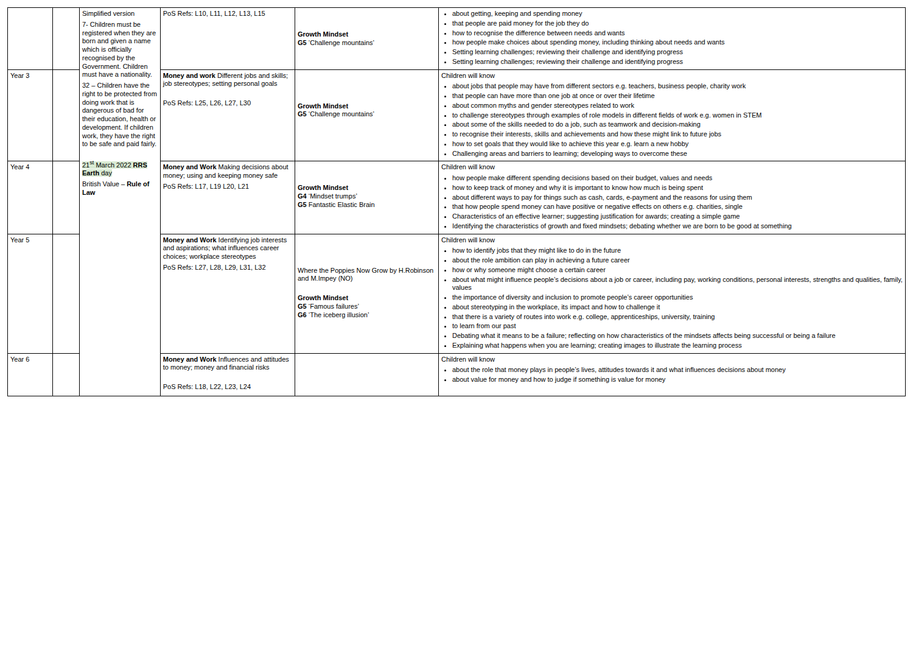| | | Simplified version 7- Children must be registered when they are born and given a name which is officially recognised by the Government. Children must have a nationality. 32 – Children have the right to be protected from doing work that is dangerous of bad for their education, health or development. If children work, they have the right to be safe and paid fairly. 21 st March 2022 RRS Earth day British Value – Rule of Law | PoS Refs: L10, L11, L12, L13, L15 | Growth Mindset G5 ‘Challenge mountains’ | about getting, keeping and spending money that people are paid money for the job they do how to recognise the difference between needs and wants how people make choices about spending money, including thinking about needs and wants Setting learning challenges; reviewing their challenge and identifying progress Setting learning challenges; reviewing their challenge and identifying progress |
| Year 3 | | Money and work Different jobs and skills; job stereotypes; setting personal goals PoS Refs: L25, L26, L27, L30 | Growth Mindset G5 ‘Challenge mountains’ | Children will know about jobs that people may have from different sectors e.g. teachers, business people, charity work that people can have more than one job at once or over their lifetime about common myths and gender stereotypes related to work to challenge stereotypes through examples of role models in different fields of work e.g. women in STEM about some of the skills needed to do a job, such as teamwork and decision-making to recognise their interests, skills and achievements and how these might link to future jobs how to set goals that they would like to achieve this year e.g. learn a new hobby Challenging areas and barriers to learning; developing ways to overcome these |
| Year 4 | | Money and Work Making decisions about money; using and keeping money safe PoS Refs: L17, L19 L20, L21 | Growth Mindset G4 ‘Mindset trumps’ G5 Fantastic Elastic Brain | Children will know how people make different spending decisions based on their budget, values and needs how to keep track of money and why it is important to know how much is being spent about different ways to pay for things such as cash, cards, e-payment and the reasons for using them that how people spend money can have positive or negative effects on others e.g. charities, single Characteristics of an effective learner; suggesting justification for awards; creating a simple game Identifying the characteristics of growth and fixed mindsets; debating whether we are born to be good at something |
| Year 5 | | Money and Work Identifying job interests and aspirations; what influences career choices; workplace stereotypes PoS Refs: L27, L28, L29, L31, L32 | Where the Poppies Now Grow by H.Robinson and M.Impey (NO) Growth Mindset G5 ‘Famous failures’ G6 ‘The iceberg illusion’ | Children will know how to identify jobs that they might like to do in the future about the role ambition can play in achieving a future career how or why someone might choose a certain career about what might influence people’s decisions about a job or career, including pay, working conditions, personal interests, strengths and qualities, family, values the importance of diversity and inclusion to promote people’s career opportunities about stereotyping in the workplace, its impact and how to challenge it that there is a variety of routes into work e.g. college, apprenticeships, university, training to learn from our past Debating what it means to be a failure; reflecting on how characteristics of the mindsets affects being successful or being a failure Explaining what happens when you are learning; creating images to illustrate the learning process |
| Year 6 | | Money and Work Influences and attitudes to money; money and financial risks PoS Refs: L18, L22, L23, L24 | | Children will know about the role that money plays in people’s lives, attitudes towards it and what influences decisions about money about value for money and how to judge if something is value for money |